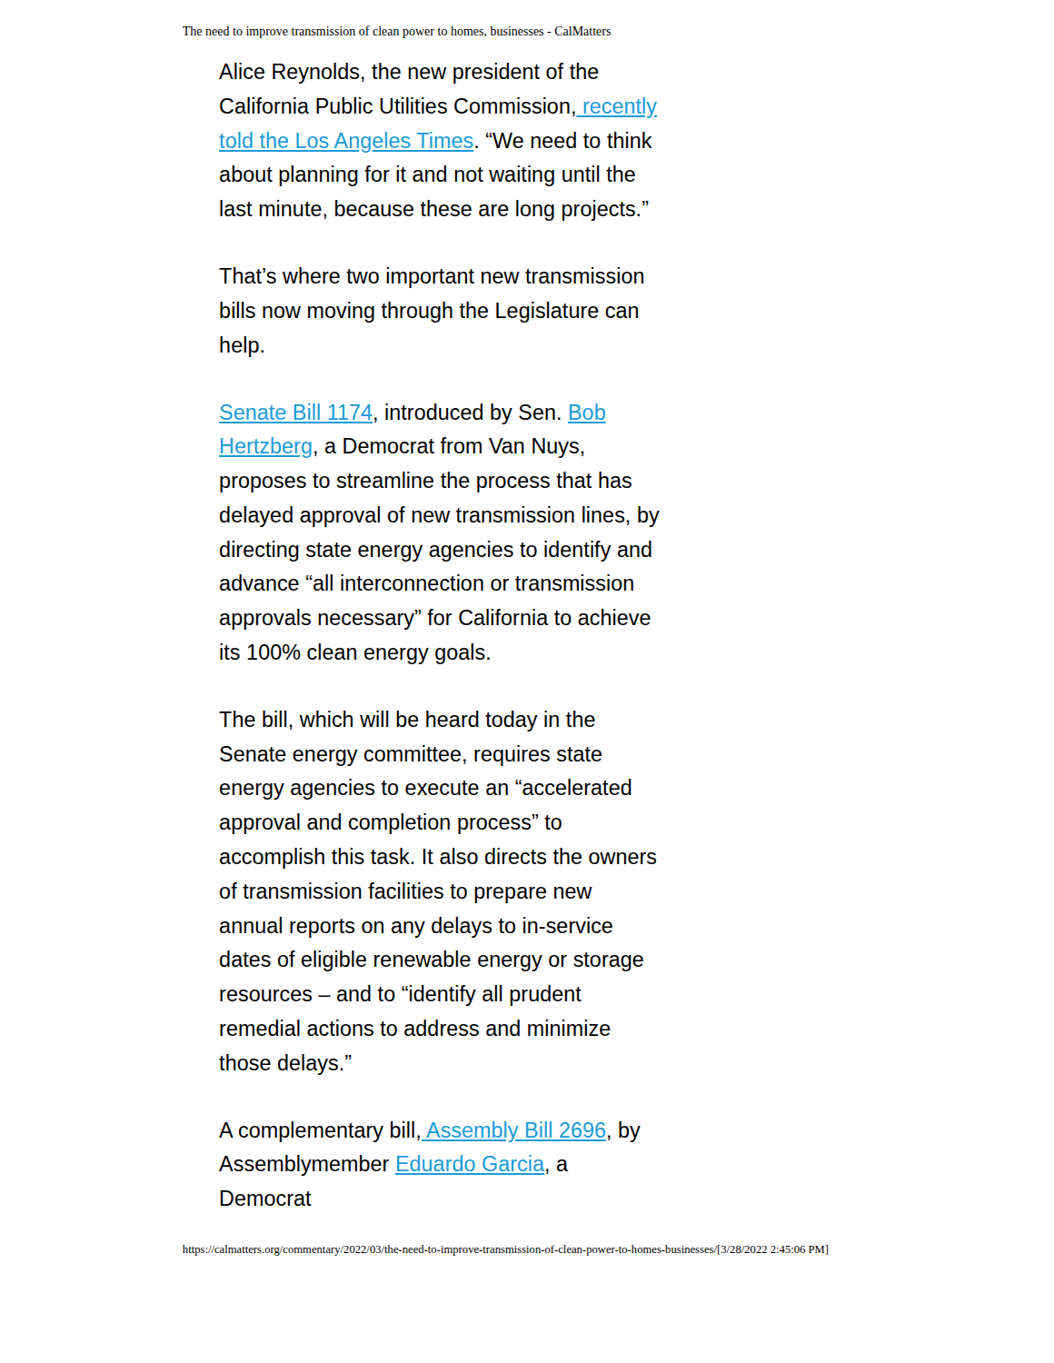The need to improve transmission of clean power to homes, businesses - CalMatters
Alice Reynolds, the new president of the California Public Utilities Commission, recently told the Los Angeles Times. “We need to think about planning for it and not waiting until the last minute, because these are long projects.”
That’s where two important new transmission bills now moving through the Legislature can help.
Senate Bill 1174, introduced by Sen. Bob Hertzberg, a Democrat from Van Nuys, proposes to streamline the process that has delayed approval of new transmission lines, by directing state energy agencies to identify and advance “all interconnection or transmission approvals necessary” for California to achieve its 100% clean energy goals.
The bill, which will be heard today in the Senate energy committee, requires state energy agencies to execute an “accelerated approval and completion process” to accomplish this task. It also directs the owners of transmission facilities to prepare new annual reports on any delays to in-service dates of eligible renewable energy or storage resources – and to “identify all prudent remedial actions to address and minimize those delays.”
A complementary bill, Assembly Bill 2696, by Assemblymember Eduardo Garcia, a Democrat
https://calmatters.org/commentary/2022/03/the-need-to-improve-transmission-of-clean-power-to-homes-businesses/[3/28/2022 2:45:06 PM]